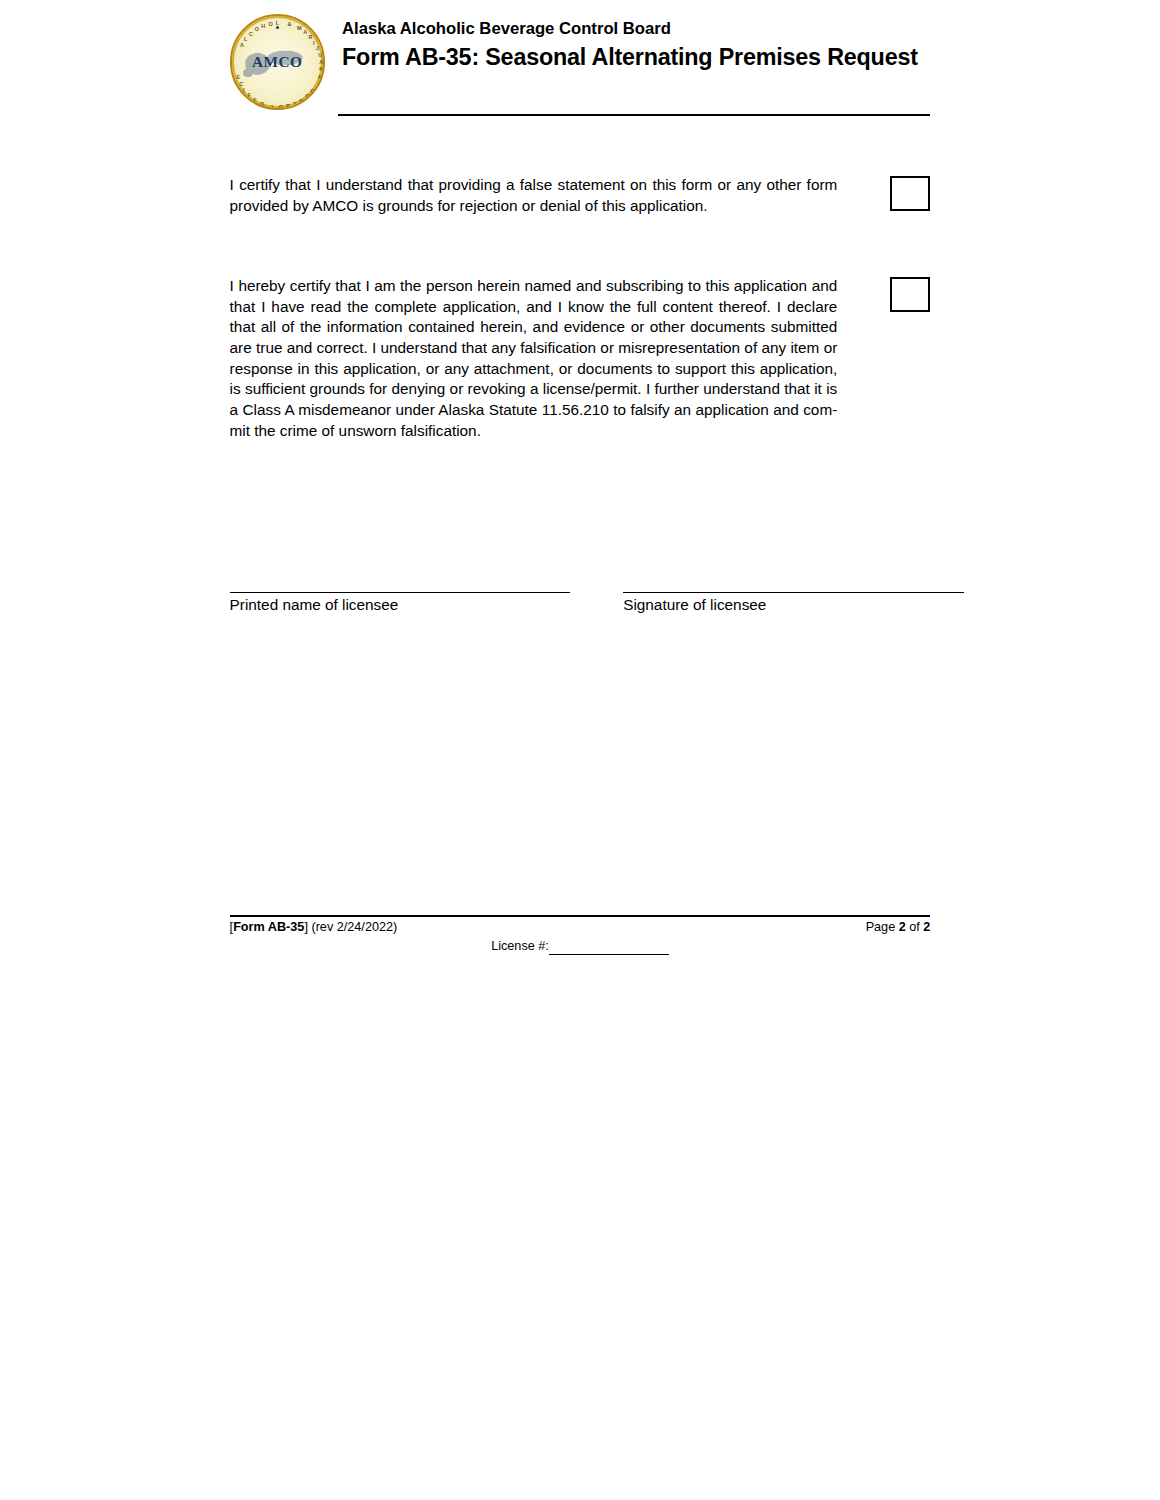A L C O H O L & M A R I J U A N A C O N T R O L O F F I C E
AMCO
Alaska Alcoholic Beverage Control Board
Form AB-35: Seasonal Alternating Premises Request
I certify that I understand that providing a false statement on this form or any other form provided by AMCO is grounds for rejection or denial of this application.
I hereby certify that I am the person herein named and subscribing to this application and that I have read the complete application, and I know the full content thereof. I declare that all of the information contained herein, and evidence or other documents submitted are true and correct. I understand that any falsification or misrepresentation of any item or response in this application, or any attachment, or documents to support this application, is sufficient grounds for denying or revoking a license/permit. I further understand that it is a Class A misdemeanor under Alaska Statute 11.56.210 to falsify an application and commit the crime of unsworn falsification.
Printed name of licensee
Signature of licensee
[Form AB-35] (rev 2/24/2022)
Page 2 of 2
License #: